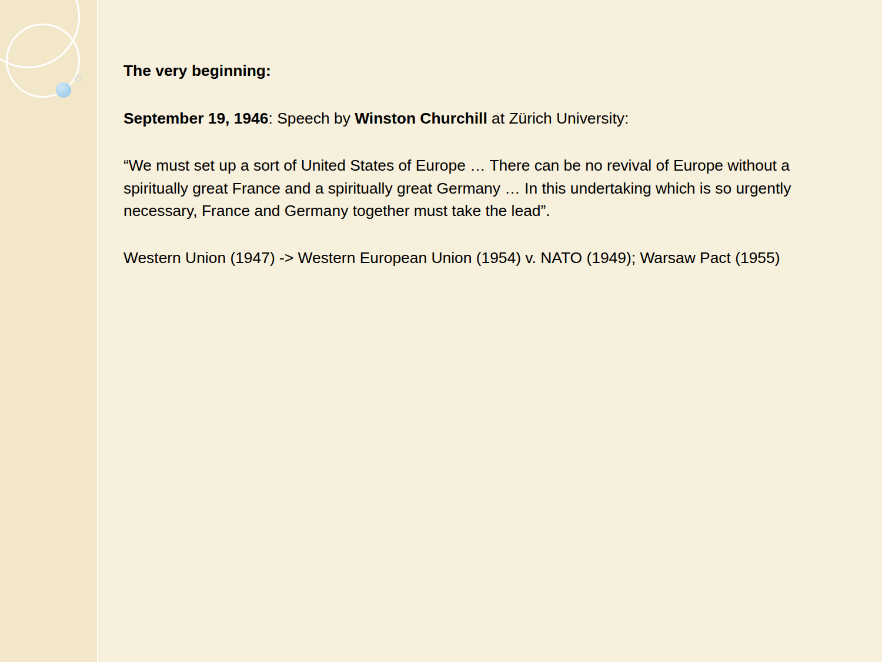The very beginning:
September 19, 1946: Speech by Winston Churchill at Zürich University:
“We must set up a sort of United States of Europe … There can be no revival of Europe without a spiritually great France and a spiritually great Germany … In this undertaking which is so urgently necessary, France and Germany together must take the lead”.
Western Union (1947) -> Western European Union (1954) v. NATO (1949); Warsaw Pact (1955)